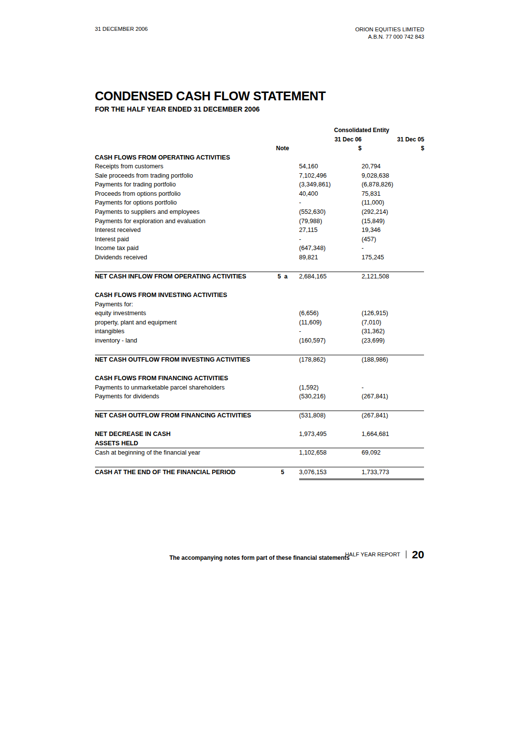31 DECEMBER 2006
ORION EQUITIES LIMITED
A.B.N. 77 000 742 843
CONDENSED CASH FLOW STATEMENT
FOR THE HALF YEAR ENDED 31 DECEMBER 2006
| | | Consolidated Entity |
| | | 31 Dec 06 | 31 Dec 05 |
| | Note | $ | $ |
| CASH FLOWS FROM OPERATING ACTIVITIES | | | |
| Receipts from customers | | 54,160 | 20,794 |
| Sale proceeds from trading portfolio | | 7,102,496 | 9,028,638 |
| Payments for trading portfolio | | (3,349,861) | (6,878,826) |
| Proceeds from options portfolio | | 40,400 | 75,831 |
| Payments for options portfolio | | - | (11,000) |
| Payments to suppliers and employees | | (552,630) | (292,214) |
| Payments for exploration and evaluation | | (79,988) | (15,849) |
| Interest received | | 27,115 | 19,346 |
| Interest paid | | - | (457) |
| Income tax paid | | (647,348) | - |
| Dividends received | | 89,821 | 175,245 |
| NET CASH INFLOW FROM OPERATING ACTIVITIES | 5 a | 2,684,165 | 2,121,508 |
| CASH FLOWS FROM INVESTING ACTIVITIES | | | |
| Payments for: | | | |
| equity investments | | (6,656) | (126,915) |
| property, plant and equipment | | (11,609) | (7,010) |
| intangibles | | - | (31,362) |
| inventory - land | | (160,597) | (23,699) |
| NET CASH OUTFLOW FROM INVESTING ACTIVITIES | | (178,862) | (188,986) |
| CASH FLOWS FROM FINANCING ACTIVITIES | | | |
| Payments to unmarketable parcel shareholders | | (1,592) | - |
| Payments for dividends | | (530,216) | (267,841) |
| NET CASH OUTFLOW FROM FINANCING ACTIVITIES | | (531,808) | (267,841) |
| NET DECREASE IN CASH | | 1,973,495 | 1,664,681 |
| ASSETS HELD | | | |
| Cash at beginning of the financial year | | 1,102,658 | 69,092 |
| CASH AT THE END OF THE FINANCIAL PERIOD | 5 | 3,076,153 | 1,733,773 |
The accompanying notes form part of these financial statements
HALF YEAR REPORT 20